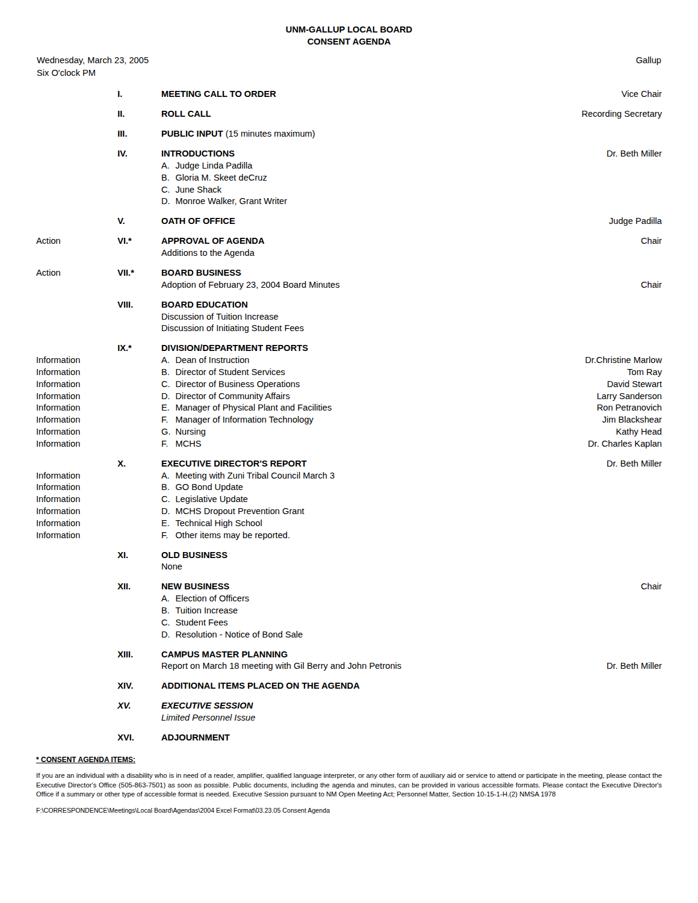UNM-GALLUP LOCAL BOARD
CONSENT AGENDA
| Wednesday, March 23, 2005 | Gallup |
| Six O'clock PM | |
| | I. | MEETING CALL TO ORDER | Vice Chair |
| | II. | ROLL CALL | Recording Secretary |
| | III. | PUBLIC INPUT (15 minutes maximum) | |
| | IV. | INTRODUCTIONS | Dr. Beth Miller |
| | | A. Judge Linda Padilla | |
| | | B. Gloria M. Skeet deCruz | |
| | | C. June Shack | |
| | | D. Monroe Walker, Grant Writer | |
| | V. | OATH OF OFFICE | Judge Padilla |
| Action | VI.* | APPROVAL OF AGENDA | Chair |
| | | Additions to the Agenda | |
| Action | VII.* | BOARD BUSINESS | |
| | | Adoption of February 23, 2004 Board Minutes | Chair |
| | VIII. | BOARD EDUCATION | |
| | | Discussion of Tuition Increase | |
| | | Discussion of Initiating Student Fees | |
| | IX.* | DIVISION/DEPARTMENT REPORTS | |
| Information | | A. Dean of Instruction | Dr.Christine Marlow |
| Information | | B. Director of Student Services | Tom Ray |
| Information | | C. Director of Business Operations | David Stewart |
| Information | | D. Director of Community Affairs | Larry Sanderson |
| Information | | E. Manager of Physical Plant and Facilities | Ron Petranovich |
| Information | | F. Manager of Information Technology | Jim Blackshear |
| Information | | G. Nursing | Kathy Head |
| Information | | F. MCHS | Dr. Charles Kaplan |
| | X. | EXECUTIVE DIRECTOR'S REPORT | Dr. Beth Miller |
| Information | | A. Meeting with Zuni Tribal Council March 3 | |
| Information | | B. GO Bond Update | |
| Information | | C. Legislative Update | |
| Information | | D. MCHS Dropout Prevention Grant | |
| Information | | E. Technical High School | |
| Information | | F. Other items may be reported. | |
| | XI. | OLD BUSINESS | |
| | | None | |
| | XII. | NEW BUSINESS | Chair |
| | | A. Election of Officers | |
| | | B. Tuition Increase | |
| | | C. Student Fees | |
| | | D. Resolution - Notice of Bond Sale | |
| | XIII. | CAMPUS MASTER PLANNING | |
| | | Report on March 18 meeting with Gil Berry and John Petronis | Dr. Beth Miller |
| | XIV. | ADDITIONAL ITEMS PLACED ON THE AGENDA | |
| | XV. | EXECUTIVE SESSION | |
| | | Limited Personnel Issue | |
| | XVI. | ADJOURNMENT | |
* CONSENT AGENDA ITEMS:
If you are an individual with a disability who is in need of a reader, amplifier, qualified language interpreter, or any other form of auxiliary aid or service to attend or participate in the meeting, please contact the Executive Director's Office (505-863-7501) as soon as possible. Public documents, including the agenda and minutes, can be provided in various accessible formats. Please contact the Executive Director's Office if a summary or other type of accessible format is needed. Executive Session pursuant to NM Open Meeting Act; Personnel Matter, Section 10-15-1-H.(2) NMSA 1978
F:\CORRESPONDENCE\Meetings\Local Board\Agendas\2004 Excel Format\03.23.05 Consent Agenda